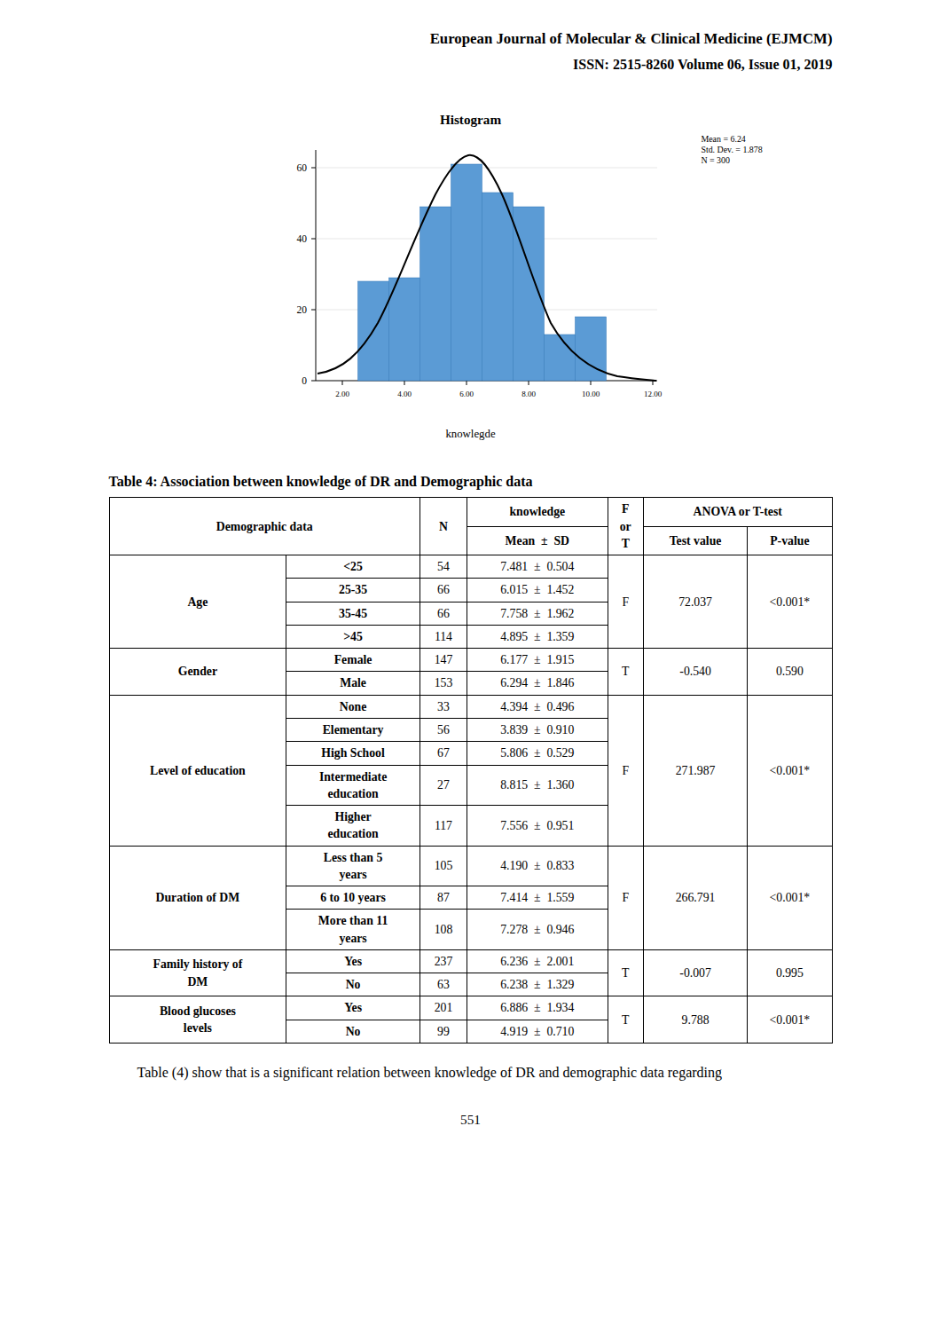European Journal of Molecular & Clinical Medicine (EJMCM)
ISSN: 2515-8260 Volume 06, Issue 01, 2019
Histogram
Mean = 6.24
Std. Dev. = 1.878
N = 300
0 20 40 60 2.00 4.00 6.00 8.00 10.00 12.00
knowlegde
Table 4: Association between knowledge of DR and Demographic data
| Demographic data | N | knowledge | F or T | ANOVA or T-test |
| --- | --- | --- | --- | --- |
| Mean ± SD | Test value | P-value |
| Age | <25 | 54 | 7.481 ± 0.504 | F | 72.037 | <0.001* |
| 25-35 | 66 | 6.015 ± 1.452 |
| 35-45 | 66 | 7.758 ± 1.962 |
| >45 | 114 | 4.895 ± 1.359 |
| Gender | Female | 147 | 6.177 ± 1.915 | T | -0.540 | 0.590 |
| Male | 153 | 6.294 ± 1.846 |
| Level of education | None | 33 | 4.394 ± 0.496 | F | 271.987 | <0.001* |
| Elementary | 56 | 3.839 ± 0.910 |
| High School | 67 | 5.806 ± 0.529 |
| Intermediate education | 27 | 8.815 ± 1.360 |
| Higher education | 117 | 7.556 ± 0.951 |
| Duration of DM | Less than 5 years | 105 | 4.190 ± 0.833 | F | 266.791 | <0.001* |
| 6 to 10 years | 87 | 7.414 ± 1.559 |
| More than 11 years | 108 | 7.278 ± 0.946 |
| Family history of DM | Yes | 237 | 6.236 ± 2.001 | T | -0.007 | 0.995 |
| No | 63 | 6.238 ± 1.329 |
| Blood glucoses levels | Yes | 201 | 6.886 ± 1.934 | T | 9.788 | <0.001* |
| No | 99 | 4.919 ± 0.710 |
Table (4) show that is a significant relation between knowledge of DR and demographic data regarding
551